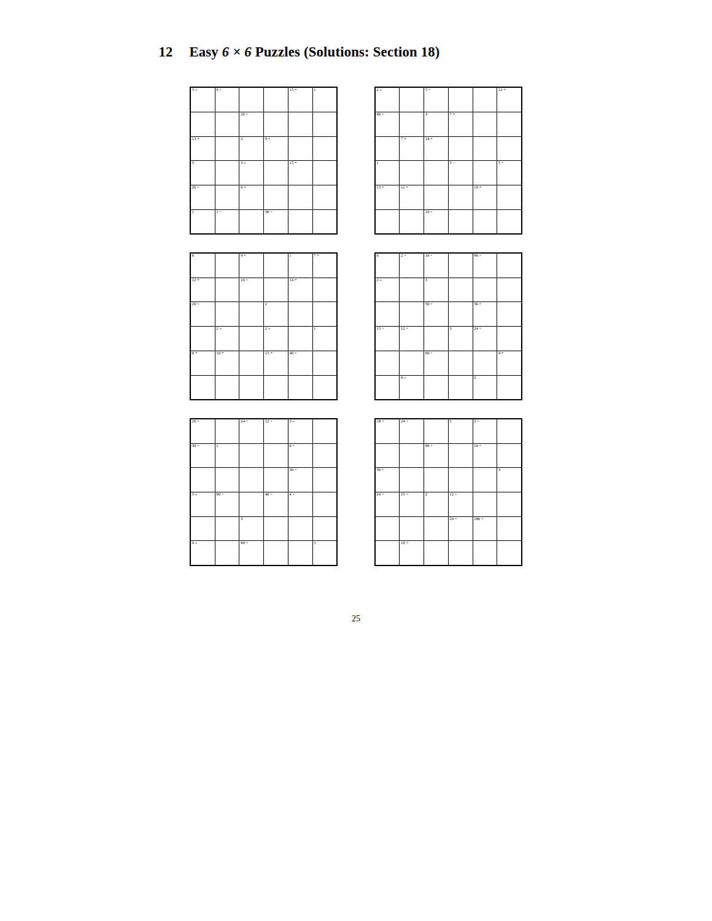12 Easy 6 × 6 Puzzles (Solutions: Section 18)
| 3 ÷ | 6 × | | | 15 + | 1 |
| | | 20 × | | | |
| 13 + | | 2 | 9 + | | |
| 3 | | 3 ÷ | | 15 + | |
| 20 × | | 6 + | | | |
| 1 | 1 − | | 36 × | | |
| 2 ÷ | | 5 × | | | 12 + |
| 40 × | | 3 | 7 + | | |
| | 7 + | 14 + | | | |
| 1 | | | 3 − | | 5 × |
| 13 + | 11 + | | | 10 + | |
| | | 10 × | | | |
| 6 | | 9 + | | 1 | 7 + |
| 12 + | | 10 × | | 14 + | |
| 20 × | | | 2 | | |
| | 2 ÷ | | 2 ÷ | | 1 |
| 6 + | 10 + | | 15 + | 40 × | |
| 6 | 2 × | 16 × | | 90 × | |
| 2 ÷ | | 3 | | | |
| | | 50 × | | 30 × | |
| 15 × | 12 × | | 3 | 24 × | |
| | | 60 × | | | 4 + |
| | 6 ÷ | | | 2 | |
| 20 × | | 24 × | 12 × | 3 ÷ | |
| 30 × | 1 | | | 6 × | |
| | | | | 30 × | |
| 3 ÷ | 90 × | | 40 × | 4 × | |
| | | 3 | | | |
| 4 ÷ | | 60 × | | | 3 |
| 18 × | 24 × | | 5 | 2 × | |
| | | 96 × | | 10 × | |
| 30 × | | | | | 3 |
| 24 × | 15 × | 2 | 12 × | | |
| | | | 24 × | 180 × | |
| | 10 × | | | | |
25